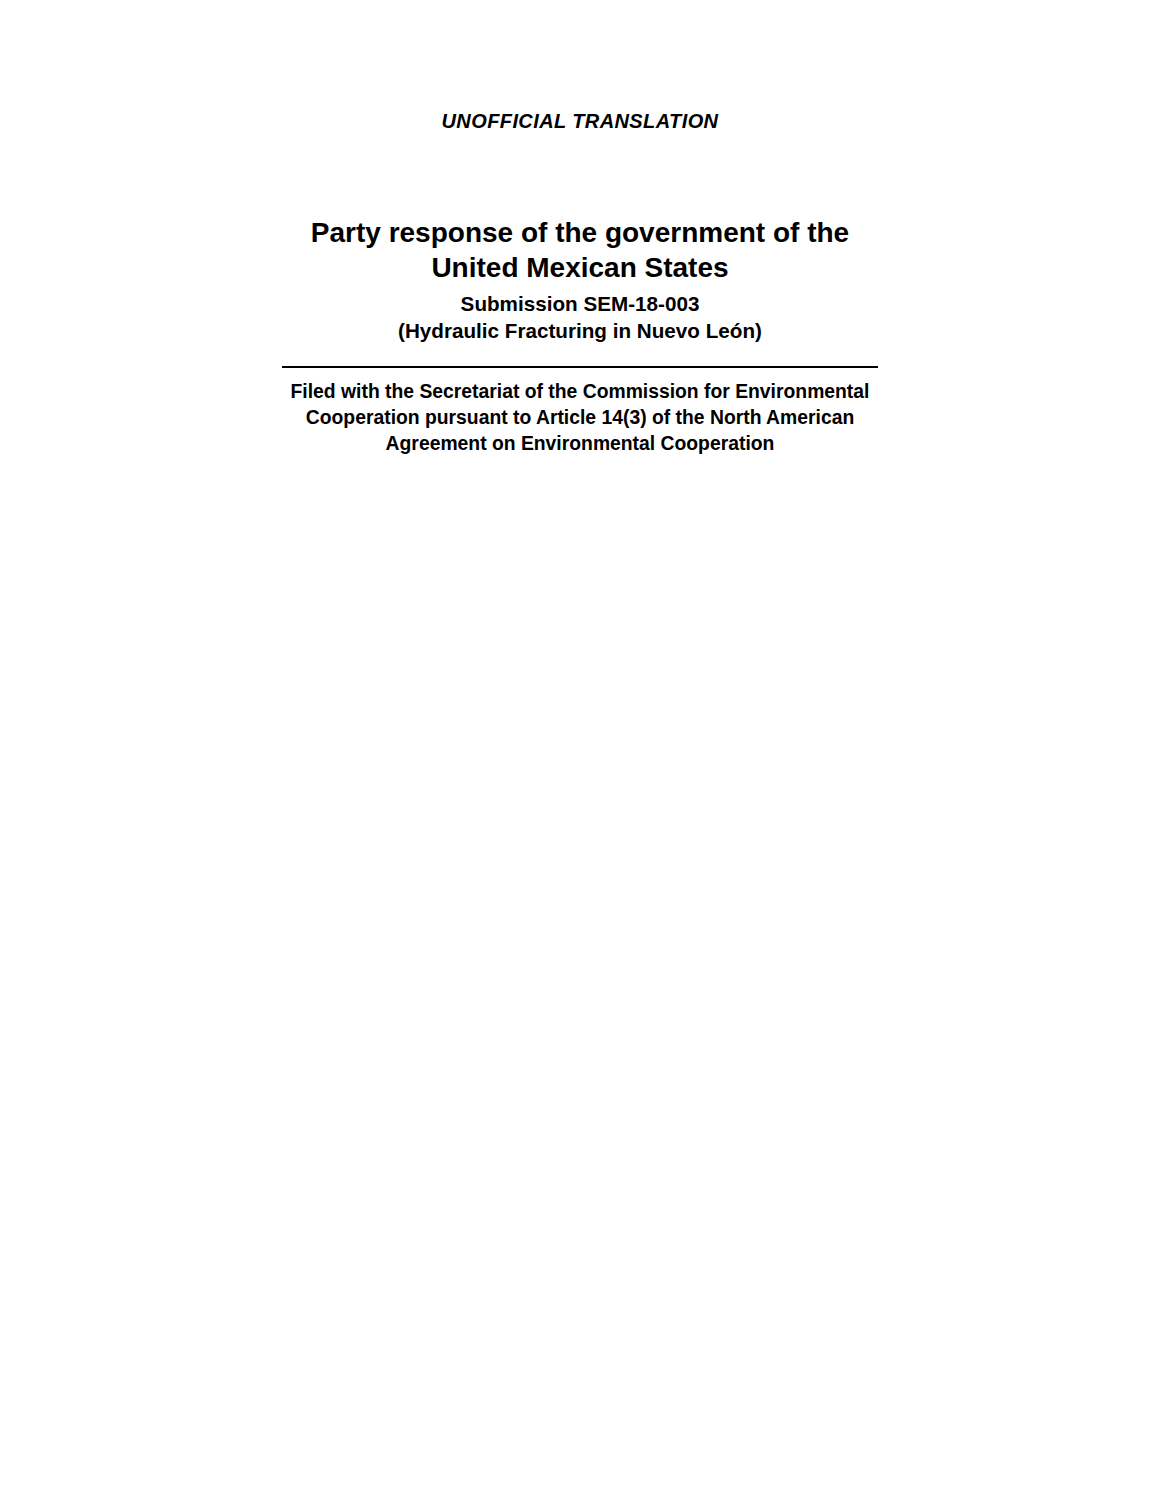UNOFFICIAL TRANSLATION
Party response of the government of the United Mexican States
Submission SEM-18-003
(Hydraulic Fracturing in Nuevo León)
Filed with the Secretariat of the Commission for Environmental Cooperation pursuant to Article 14(3) of the North American Agreement on Environmental Cooperation